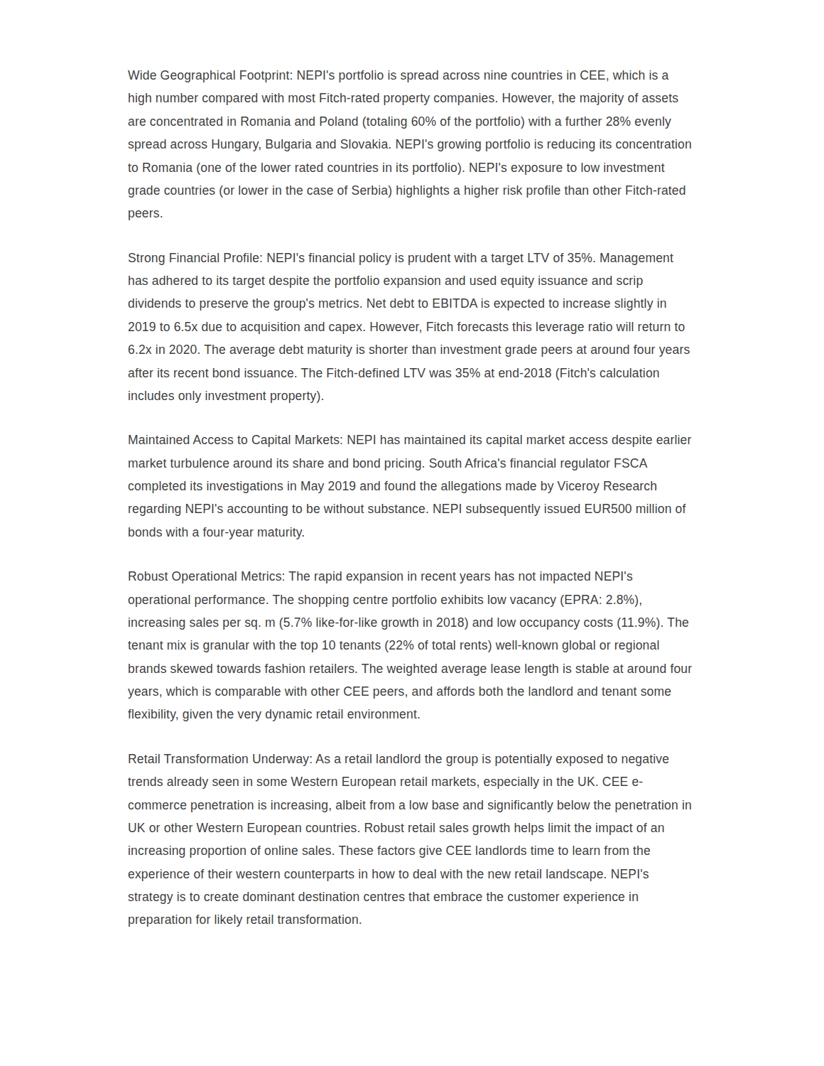Wide Geographical Footprint: NEPI's portfolio is spread across nine countries in CEE, which is a high number compared with most Fitch-rated property companies. However, the majority of assets are concentrated in Romania and Poland (totaling 60% of the portfolio) with a further 28% evenly spread across Hungary, Bulgaria and Slovakia. NEPI's growing portfolio is reducing its concentration to Romania (one of the lower rated countries in its portfolio). NEPI's exposure to low investment grade countries (or lower in the case of Serbia) highlights a higher risk profile than other Fitch-rated peers.
Strong Financial Profile: NEPI's financial policy is prudent with a target LTV of 35%. Management has adhered to its target despite the portfolio expansion and used equity issuance and scrip dividends to preserve the group's metrics. Net debt to EBITDA is expected to increase slightly in 2019 to 6.5x due to acquisition and capex. However, Fitch forecasts this leverage ratio will return to 6.2x in 2020. The average debt maturity is shorter than investment grade peers at around four years after its recent bond issuance. The Fitch-defined LTV was 35% at end-2018 (Fitch's calculation includes only investment property).
Maintained Access to Capital Markets: NEPI has maintained its capital market access despite earlier market turbulence around its share and bond pricing. South Africa's financial regulator FSCA completed its investigations in May 2019 and found the allegations made by Viceroy Research regarding NEPI's accounting to be without substance. NEPI subsequently issued EUR500 million of bonds with a four-year maturity.
Robust Operational Metrics: The rapid expansion in recent years has not impacted NEPI's operational performance. The shopping centre portfolio exhibits low vacancy (EPRA: 2.8%), increasing sales per sq. m (5.7% like-for-like growth in 2018) and low occupancy costs (11.9%). The tenant mix is granular with the top 10 tenants (22% of total rents) well-known global or regional brands skewed towards fashion retailers. The weighted average lease length is stable at around four years, which is comparable with other CEE peers, and affords both the landlord and tenant some flexibility, given the very dynamic retail environment.
Retail Transformation Underway: As a retail landlord the group is potentially exposed to negative trends already seen in some Western European retail markets, especially in the UK. CEE e-commerce penetration is increasing, albeit from a low base and significantly below the penetration in UK or other Western European countries. Robust retail sales growth helps limit the impact of an increasing proportion of online sales. These factors give CEE landlords time to learn from the experience of their western counterparts in how to deal with the new retail landscape. NEPI's strategy is to create dominant destination centres that embrace the customer experience in preparation for likely retail transformation.